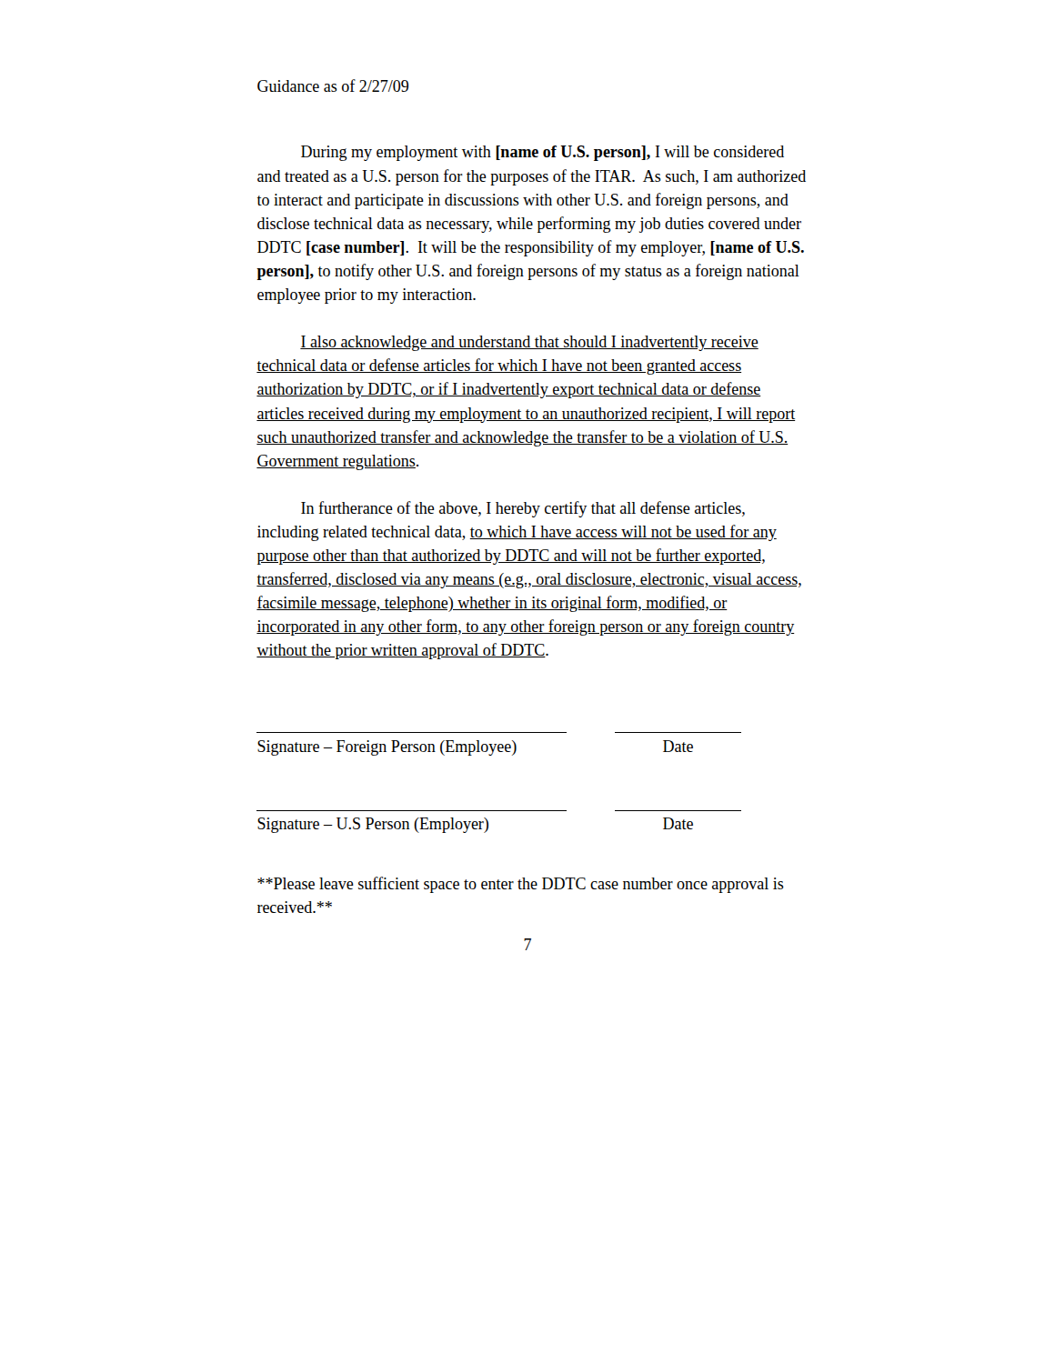Guidance as of 2/27/09
During my employment with [name of U.S. person], I will be considered and treated as a U.S. person for the purposes of the ITAR. As such, I am authorized to interact and participate in discussions with other U.S. and foreign persons, and disclose technical data as necessary, while performing my job duties covered under DDTC [case number]. It will be the responsibility of my employer, [name of U.S. person], to notify other U.S. and foreign persons of my status as a foreign national employee prior to my interaction.
I also acknowledge and understand that should I inadvertently receive technical data or defense articles for which I have not been granted access authorization by DDTC, or if I inadvertently export technical data or defense articles received during my employment to an unauthorized recipient, I will report such unauthorized transfer and acknowledge the transfer to be a violation of U.S. Government regulations.
In furtherance of the above, I hereby certify that all defense articles, including related technical data, to which I have access will not be used for any purpose other than that authorized by DDTC and will not be further exported, transferred, disclosed via any means (e.g., oral disclosure, electronic, visual access, facsimile message, telephone) whether in its original form, modified, or incorporated in any other form, to any other foreign person or any foreign country without the prior written approval of DDTC.
Signature – Foreign Person (Employee)
Date
Signature – U.S Person (Employer)
Date
**Please leave sufficient space to enter the DDTC case number once approval is received.**
7